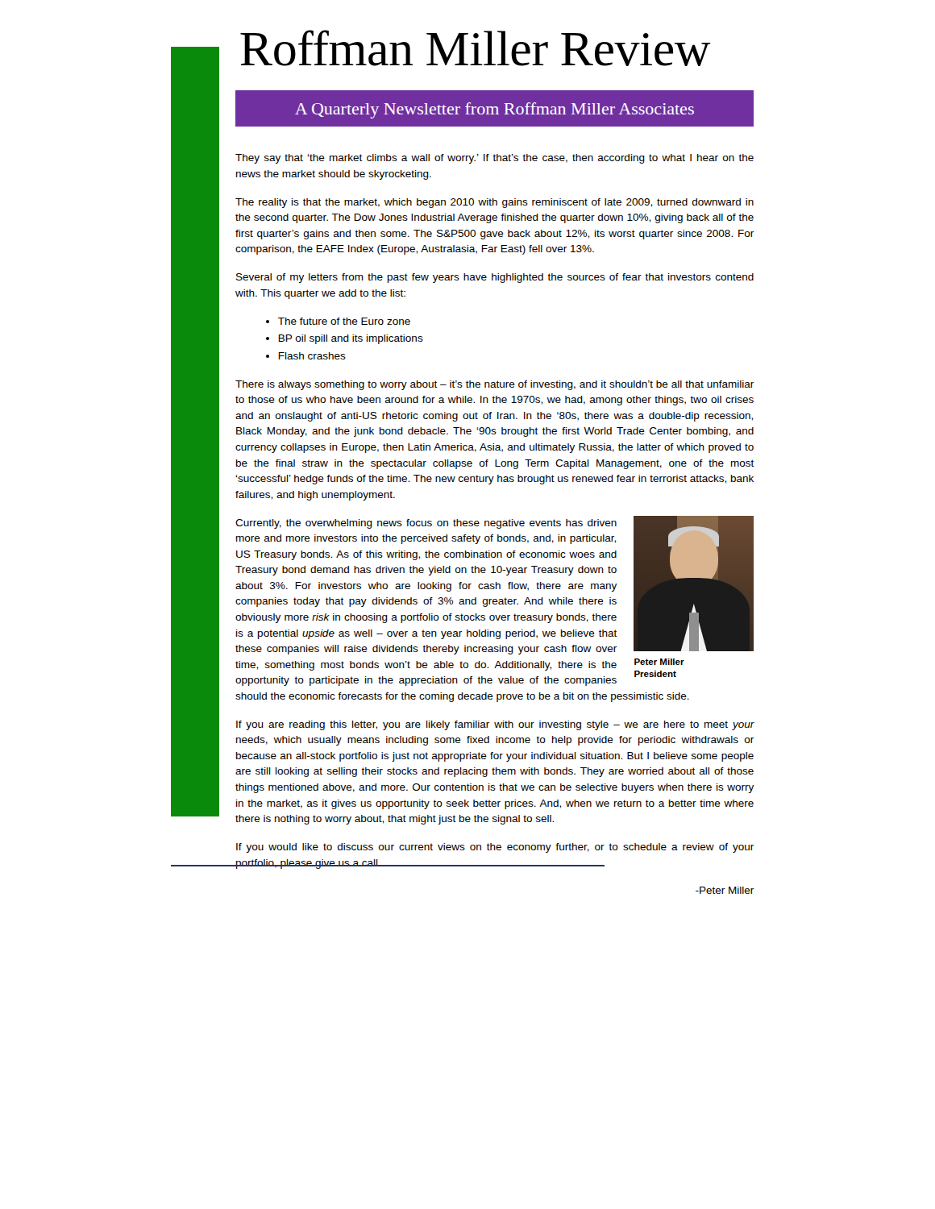12 July 2010 Volume 4, Issue 3
Roffman Miller Review
A Quarterly Newsletter from Roffman Miller Associates
They say that ‘the market climbs a wall of worry.’ If that’s the case, then according to what I hear on the news the market should be skyrocketing.
The reality is that the market, which began 2010 with gains reminiscent of late 2009, turned downward in the second quarter. The Dow Jones Industrial Average finished the quarter down 10%, giving back all of the first quarter’s gains and then some. The S&P500 gave back about 12%, its worst quarter since 2008. For comparison, the EAFE Index (Europe, Australasia, Far East) fell over 13%.
Several of my letters from the past few years have highlighted the sources of fear that investors contend with. This quarter we add to the list:
The future of the Euro zone
BP oil spill and its implications
Flash crashes
There is always something to worry about – it’s the nature of investing, and it shouldn’t be all that unfamiliar to those of us who have been around for a while. In the 1970s, we had, among other things, two oil crises and an onslaught of anti-US rhetoric coming out of Iran. In the ‘80s, there was a double-dip recession, Black Monday, and the junk bond debacle. The ‘90s brought the first World Trade Center bombing, and currency collapses in Europe, then Latin America, Asia, and ultimately Russia, the latter of which proved to be the final straw in the spectacular collapse of Long Term Capital Management, one of the most ‘successful’ hedge funds of the time. The new century has brought us renewed fear in terrorist attacks, bank failures, and high unemployment.
Peter Miller
President
Currently, the overwhelming news focus on these negative events has driven more and more investors into the perceived safety of bonds, and, in particular, US Treasury bonds. As of this writing, the combination of economic woes and Treasury bond demand has driven the yield on the 10-year Treasury down to about 3%. For investors who are looking for cash flow, there are many companies today that pay dividends of 3% and greater. And while there is obviously more risk in choosing a portfolio of stocks over treasury bonds, there is a potential upside as well – over a ten year holding period, we believe that these companies will raise dividends thereby increasing your cash flow over time, something most bonds won’t be able to do. Additionally, there is the opportunity to participate in the appreciation of the value of the companies should the economic forecasts for the coming decade prove to be a bit on the pessimistic side.
If you are reading this letter, you are likely familiar with our investing style – we are here to meet your needs, which usually means including some fixed income to help provide for periodic withdrawals or because an all-stock portfolio is just not appropriate for your individual situation. But I believe some people are still looking at selling their stocks and replacing them with bonds. They are worried about all of those things mentioned above, and more. Our contention is that we can be selective buyers when there is worry in the market, as it gives us opportunity to seek better prices. And, when we return to a better time where there is nothing to worry about, that might just be the signal to sell.
If you would like to discuss our current views on the economy further, or to schedule a review of your portfolio, please give us a call.
-Peter Miller